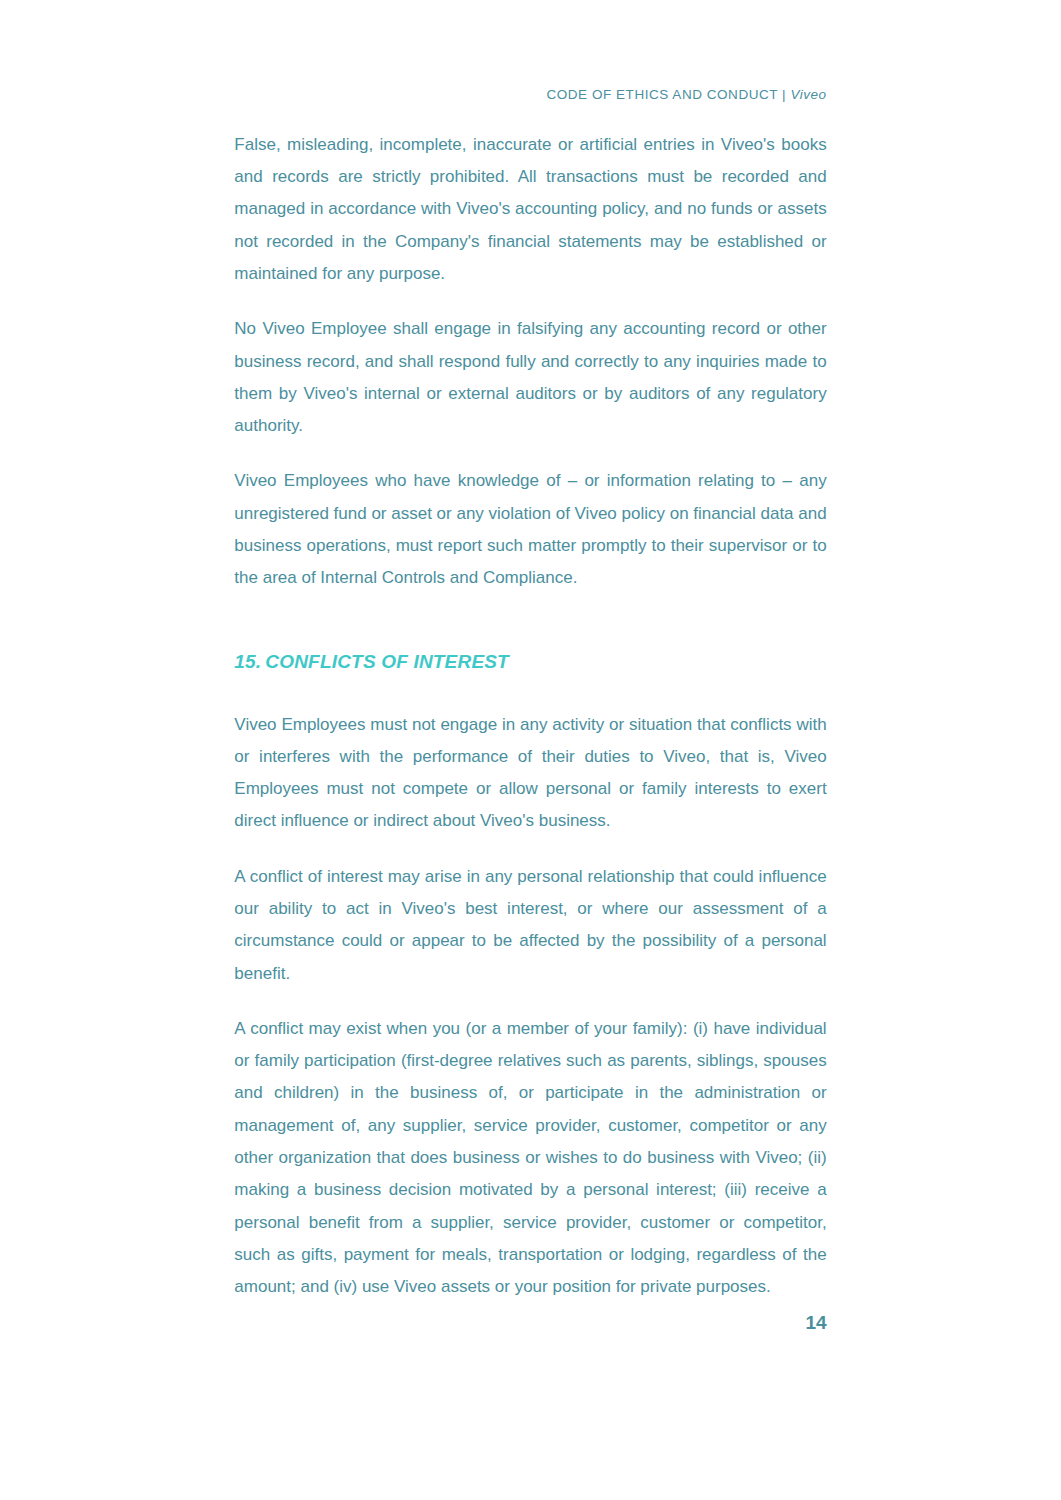CODE OF ETHICS AND CONDUCT | Viveo
False, misleading, incomplete, inaccurate or artificial entries in Viveo's books and records are strictly prohibited. All transactions must be recorded and managed in accordance with Viveo's accounting policy, and no funds or assets not recorded in the Company's financial statements may be established or maintained for any purpose.
No Viveo Employee shall engage in falsifying any accounting record or other business record, and shall respond fully and correctly to any inquiries made to them by Viveo's internal or external auditors or by auditors of any regulatory authority.
Viveo Employees who have knowledge of – or information relating to – any unregistered fund or asset or any violation of Viveo policy on financial data and business operations, must report such matter promptly to their supervisor or to the area of Internal Controls and Compliance.
15. CONFLICTS OF INTEREST
Viveo Employees must not engage in any activity or situation that conflicts with or interferes with the performance of their duties to Viveo, that is, Viveo Employees must not compete or allow personal or family interests to exert direct influence or indirect about Viveo's business.
A conflict of interest may arise in any personal relationship that could influence our ability to act in Viveo's best interest, or where our assessment of a circumstance could or appear to be affected by the possibility of a personal benefit.
A conflict may exist when you (or a member of your family): (i) have individual or family participation (first-degree relatives such as parents, siblings, spouses and children) in the business of, or participate in the administration or management of, any supplier, service provider, customer, competitor or any other organization that does business or wishes to do business with Viveo; (ii) making a business decision motivated by a personal interest; (iii) receive a personal benefit from a supplier, service provider, customer or competitor, such as gifts, payment for meals, transportation or lodging, regardless of the amount; and (iv) use Viveo assets or your position for private purposes.
14